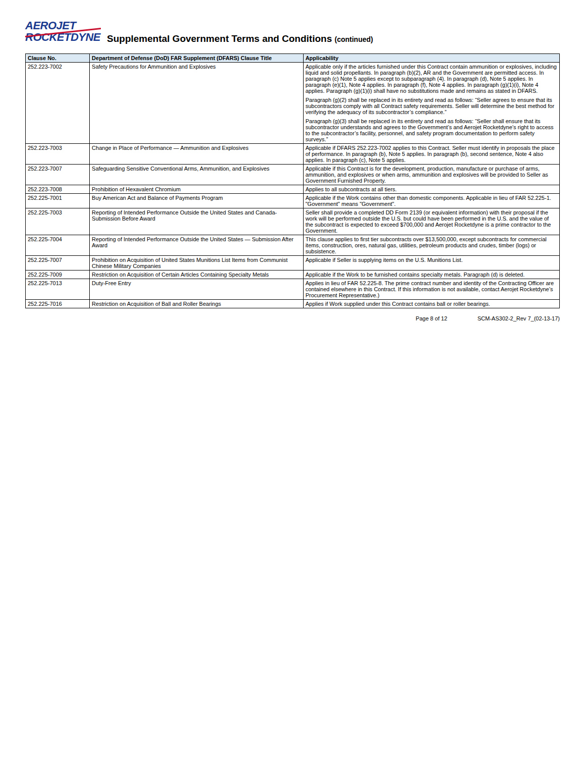AEROJET
ROCKETDYNE
Supplemental Government Terms and Conditions (continued)
| Clause No. | Department of Defense (DoD) FAR Supplement (DFARS) Clause Title | Applicability |
| --- | --- | --- |
| 252.223-7002 | Safety Precautions for Ammunition and Explosives | Applicable only if the articles furnished under this Contract contain ammunition or explosives, including liquid and solid propellants. In paragraph (b)(2), AR and the Government are permitted access. In paragraph (c) Note 5 applies except to subparagraph (4). In paragraph (d), Note 5 applies. In paragraph (e)(1), Note 4 applies. In paragraph (f), Note 4 applies. In paragraph (g)(1)(i), Note 4 applies. Paragraph (g)(1)(i) shall have no substitutions made and remains as stated in DFARS. Paragraph (g)(2) shall be replaced in its entirety and read as follows: “Seller agrees to ensure that its subcontractors comply with all Contract safety requirements. Seller will determine the best method for verifying the adequacy of its subcontractor’s compliance.” Paragraph (g)(3) shall be replaced in its entirety and read as follows: “Seller shall ensure that its subcontractor understands and agrees to the Government’s and Aerojet Rocketdyne’s right to access to the subcontractor’s facility, personnel, and safety program documentation to perform safety surveys.” |
| 252.223-7003 | Change in Place of Performance — Ammunition and Explosives | Applicable if DFARS 252.223-7002 applies to this Contract. Seller must identify in proposals the place of performance. In paragraph (b), Note 5 applies. In paragraph (b), second sentence, Note 4 also applies. In paragraph (c), Note 5 applies. |
| 252.223-7007 | Safeguarding Sensitive Conventional Arms, Ammunition, and Explosives | Applicable if this Contract is for the development, production, manufacture or purchase of arms, ammunition, and explosives or when arms, ammunition and explosives will be provided to Seller as Government Furnished Property. |
| 252.223-7008 | Prohibition of Hexavalent Chromium | Applies to all subcontracts at all tiers. |
| 252.225-7001 | Buy American Act and Balance of Payments Program | Applicable if the Work contains other than domestic components. Applicable in lieu of FAR 52.225-1. "Government" means "Government". |
| 252.225-7003 | Reporting of Intended Performance Outside the United States and Canada-Submission Before Award | Seller shall provide a completed DD Form 2139 (or equivalent information) with their proposal if the work will be performed outside the U.S. but could have been performed in the U.S. and the value of the subcontract is expected to exceed $700,000 and Aerojet Rocketdyne is a prime contractor to the Government. |
| 252.225-7004 | Reporting of Intended Performance Outside the United States — Submission After Award | This clause applies to first tier subcontracts over $13,500,000, except subcontracts for commercial items, construction, ores, natural gas, utilities, petroleum products and crudes, timber (logs) or subsistence. |
| 252.225-7007 | Prohibition on Acquisition of United States Munitions List Items from Communist Chinese Military Companies | Applicable if Seller is supplying items on the U.S. Munitions List. |
| 252.225-7009 | Restriction on Acquisition of Certain Articles Containing Specialty Metals | Applicable if the Work to be furnished contains specialty metals. Paragraph (d) is deleted. |
| 252.225-7013 | Duty-Free Entry | Applies in lieu of FAR 52.225-8. The prime contract number and identity of the Contracting Officer are contained elsewhere in this Contract. If this information is not available, contact Aerojet Rocketdyne’s Procurement Representative.) |
| 252.225-7016 | Restriction on Acquisition of Ball and Roller Bearings | Applies if Work supplied under this Contract contains ball or roller bearings. |
Page 8 of 12 SCM-AS302-2_Rev 7_(02-13-17)